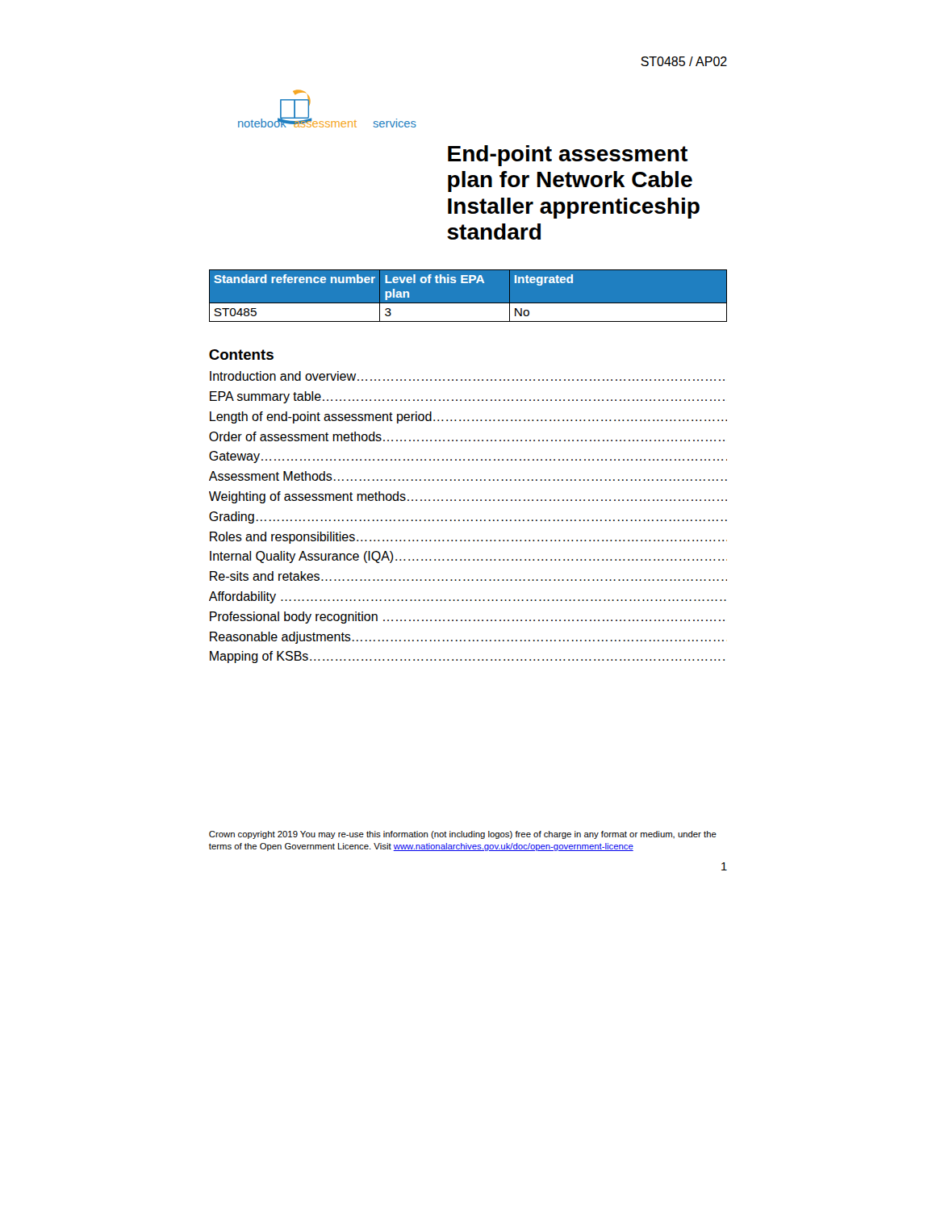ST0485 / AP02
notebook assessment services
End-point assessment plan for Network Cable Installer apprenticeship standard
| Standard reference number | Level of this EPA plan | Integrated |
| --- | --- | --- |
| ST0485 | 3 | No |
Contents
Introduction and overview…………………………………………………………………………………...2
EPA summary table…………………………………………………………………………………………… 3
Length of end-point assessment period…………………………………………………………………….4
Order of assessment methods………………………………………………………………………………...4
Gateway…………………………………………………………………………………………………………4
Assessment Methods………………………………………………………………………………………….. 5
Weighting of assessment methods………………………………………………………………………… 11
Grading………………………………………………………………………………………………………… 11
Roles and responsibilities……………………………………………………………………………………17
Internal Quality Assurance (IQA)……………………………………………………………………………..18
Re-sits and retakes……………………………………………………………………………………………19
Affordability ……………………………………………………………………………………………………19
Professional body recognition ………………………………………………………………………………19
Reasonable adjustments……………………………………………………………………………………...20
Mapping of KSBs………………………………………………………………………………………………20
Crown copyright 2019 You may re-use this information (not including logos) free of charge in any format or medium, under the terms of the Open Government Licence. Visit www.nationalarchives.gov.uk/doc/open-government-licence
1